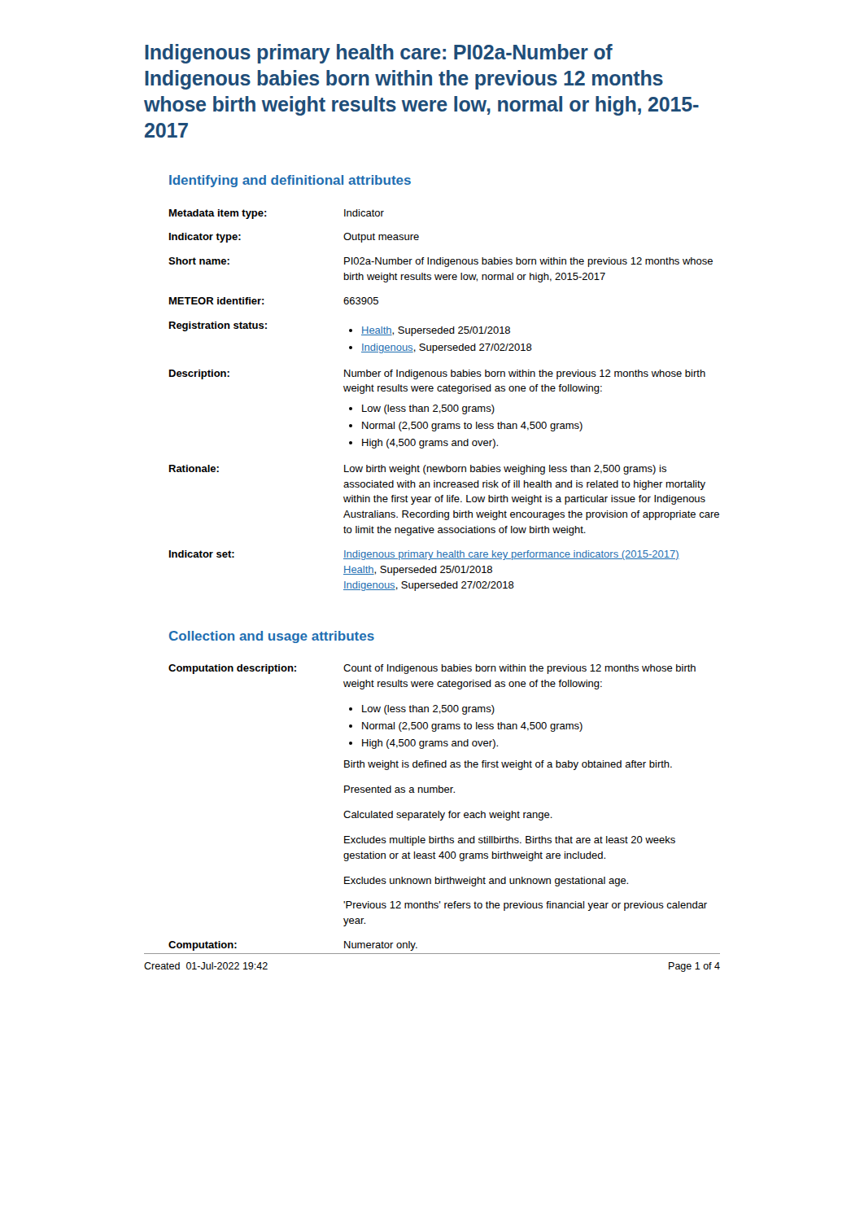Indigenous primary health care: PI02a-Number of Indigenous babies born within the previous 12 months whose birth weight results were low, normal or high, 2015-2017
Identifying and definitional attributes
| Metadata item type: | Indicator |
| Indicator type: | Output measure |
| Short name: | PI02a-Number of Indigenous babies born within the previous 12 months whose birth weight results were low, normal or high, 2015-2017 |
| METEOR identifier: | 663905 |
| Registration status: | Health , Superseded 25/01/2018 Indigenous , Superseded 27/02/2018 |
| Description: | Number of Indigenous babies born within the previous 12 months whose birth weight results were categorised as one of the following: Low (less than 2,500 grams) Normal (2,500 grams to less than 4,500 grams) High (4,500 grams and over). |
| Rationale: | Low birth weight (newborn babies weighing less than 2,500 grams) is associated with an increased risk of ill health and is related to higher mortality within the first year of life. Low birth weight is a particular issue for Indigenous Australians. Recording birth weight encourages the provision of appropriate care to limit the negative associations of low birth weight. |
| Indicator set: | Indigenous primary health care key performance indicators (2015-2017) Health , Superseded 25/01/2018 Indigenous , Superseded 27/02/2018 |
Collection and usage attributes
| Computation description: | Count of Indigenous babies born within the previous 12 months whose birth weight results were categorised as one of the following: Low (less than 2,500 grams) Normal (2,500 grams to less than 4,500 grams) High (4,500 grams and over). Birth weight is defined as the first weight of a baby obtained after birth. Presented as a number. Calculated separately for each weight range. Excludes multiple births and stillbirths. Births that are at least 20 weeks gestation or at least 400 grams birthweight are included. Excludes unknown birthweight and unknown gestational age. 'Previous 12 months' refers to the previous financial year or previous calendar year. |
| Computation: | Numerator only. |
Created 01-Jul-2022 19:42
Page 1 of 4